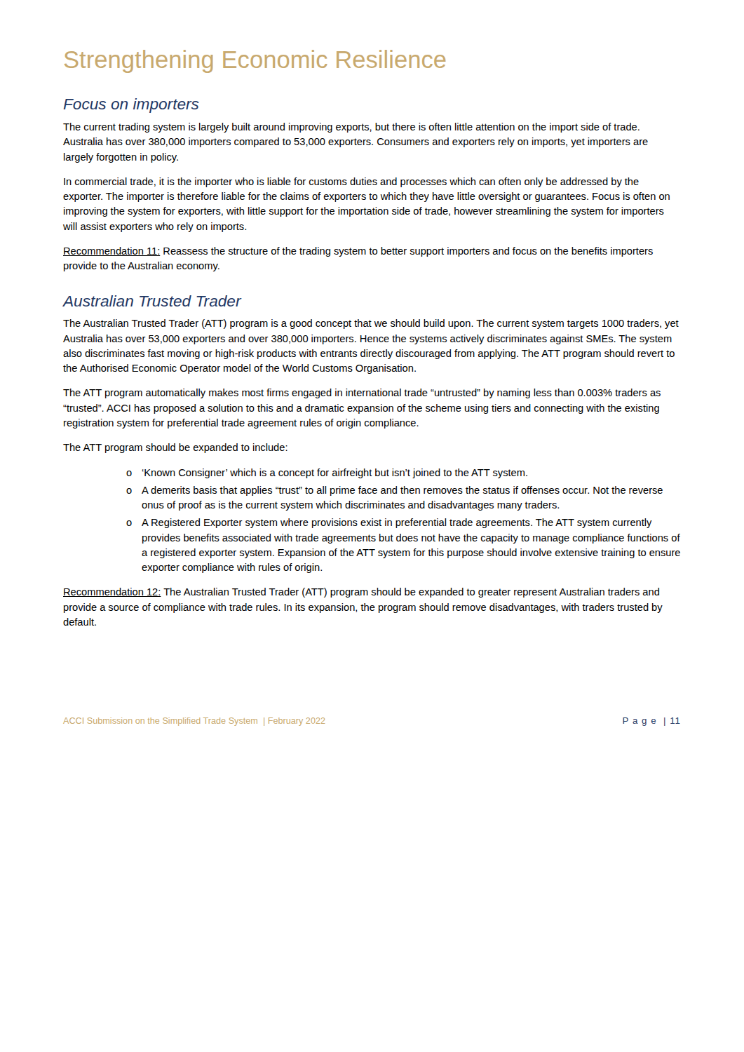Strengthening Economic Resilience
Focus on importers
The current trading system is largely built around improving exports, but there is often little attention on the import side of trade. Australia has over 380,000 importers compared to 53,000 exporters. Consumers and exporters rely on imports, yet importers are largely forgotten in policy.
In commercial trade, it is the importer who is liable for customs duties and processes which can often only be addressed by the exporter. The importer is therefore liable for the claims of exporters to which they have little oversight or guarantees. Focus is often on improving the system for exporters, with little support for the importation side of trade, however streamlining the system for importers will assist exporters who rely on imports.
Recommendation 11: Reassess the structure of the trading system to better support importers and focus on the benefits importers provide to the Australian economy.
Australian Trusted Trader
The Australian Trusted Trader (ATT) program is a good concept that we should build upon. The current system targets 1000 traders, yet Australia has over 53,000 exporters and over 380,000 importers. Hence the systems actively discriminates against SMEs. The system also discriminates fast moving or high-risk products with entrants directly discouraged from applying. The ATT program should revert to the Authorised Economic Operator model of the World Customs Organisation.
The ATT program automatically makes most firms engaged in international trade “untrusted” by naming less than 0.003% traders as “trusted”. ACCI has proposed a solution to this and a dramatic expansion of the scheme using tiers and connecting with the existing registration system for preferential trade agreement rules of origin compliance.
The ATT program should be expanded to include:
‘Known Consigner’ which is a concept for airfreight but isn’t joined to the ATT system.
A demerits basis that applies “trust” to all prime face and then removes the status if offenses occur. Not the reverse onus of proof as is the current system which discriminates and disadvantages many traders.
A Registered Exporter system where provisions exist in preferential trade agreements. The ATT system currently provides benefits associated with trade agreements but does not have the capacity to manage compliance functions of a registered exporter system. Expansion of the ATT system for this purpose should involve extensive training to ensure exporter compliance with rules of origin.
Recommendation 12: The Australian Trusted Trader (ATT) program should be expanded to greater represent Australian traders and provide a source of compliance with trade rules. In its expansion, the program should remove disadvantages, with traders trusted by default.
ACCI Submission on the Simplified Trade System | February 2022
P a g e | 11